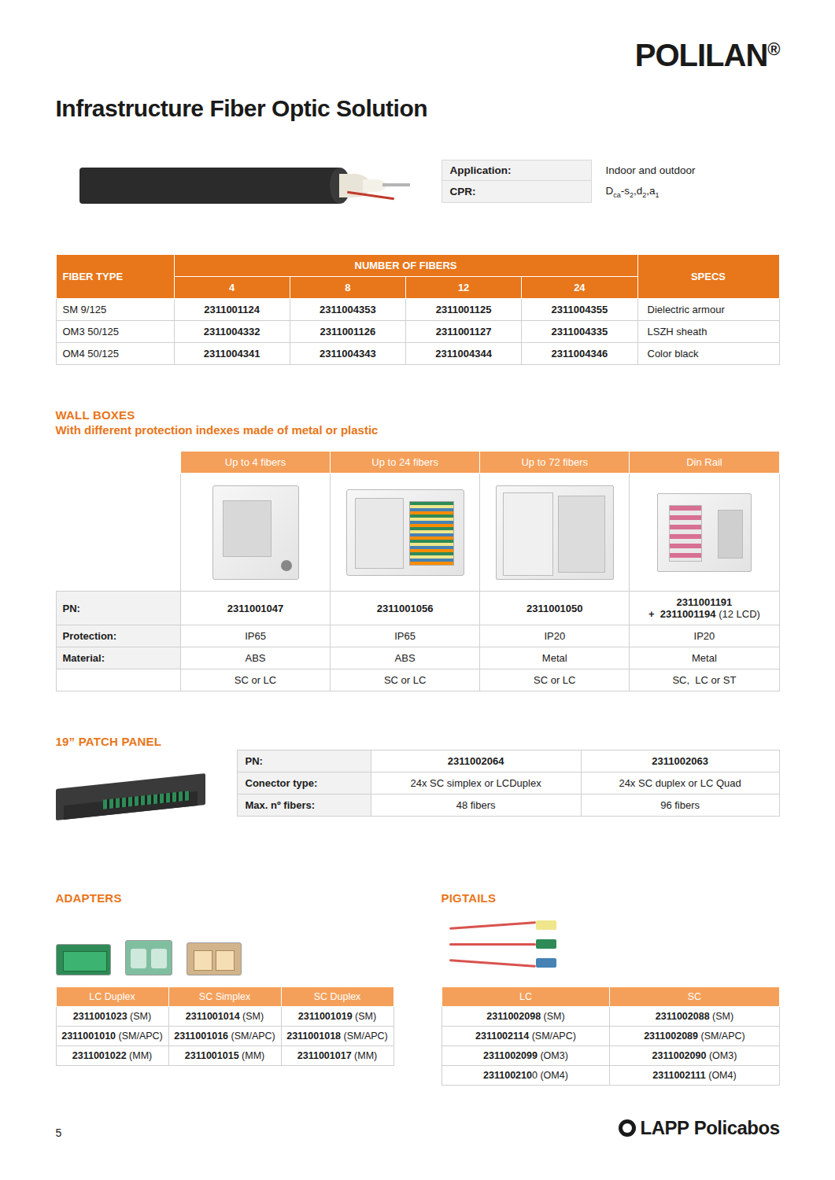POLILAN®
Infrastructure Fiber Optic Solution
| Application: | Indoor and outdoor |
| CPR: | D ca -s 2 ,d 2 ,a 1 |
| FIBER TYPE | NUMBER OF FIBERS | SPECS |
| --- | --- | --- |
| 4 | 8 | 12 | 24 |
| SM 9/125 | 2311001124 | 2311004353 | 2311001125 | 2311004355 | Dielectric armour |
| OM3 50/125 | 2311004332 | 2311001126 | 2311001127 | 2311004335 | LSZH sheath |
| OM4 50/125 | 2311004341 | 2311004343 | 2311004344 | 2311004346 | Color black |
WALL BOXES
With different protection indexes made of metal or plastic
| | Up to 4 fibers | Up to 24 fibers | Up to 72 fibers | Din Rail |
| --- | --- | --- | --- | --- |
| PN: | 2311001047 | 2311001056 | 2311001050 | 2311001191 + 2311001194 (12 LCD) |
| Protection: | IP65 | IP65 | IP20 | IP20 |
| Material: | ABS | ABS | Metal | Metal |
| | SC or LC | SC or LC | SC or LC | SC, LC or ST |
19” PATCH PANEL
| PN: | 2311002064 | 2311002063 |
| Conector type: | 24x SC simplex or LCDuplex | 24x SC duplex or LC Quad |
| Max. nº fibers: | 48 fibers | 96 fibers |
ADAPTERS
| LC Duplex | SC Simplex | SC Duplex |
| --- | --- | --- |
| 2311001023 (SM) | 2311001014 (SM) | 2311001019 (SM) |
| 2311001010 (SM/APC) | 2311001016 (SM/APC) | 2311001018 (SM/APC) |
| 2311001022 (MM) | 2311001015 (MM) | 2311001017 (MM) |
PIGTAILS
| LC | SC |
| --- | --- |
| 2311002098 (SM) | 2311002088 (SM) |
| 2311002114 (SM/APC) | 2311002089 (SM/APC) |
| 2311002099 (OM3) | 2311002090 (OM3) |
| 231100210 0 (OM4) | 2311002111 (OM4) |
5
LAPPPolicabos